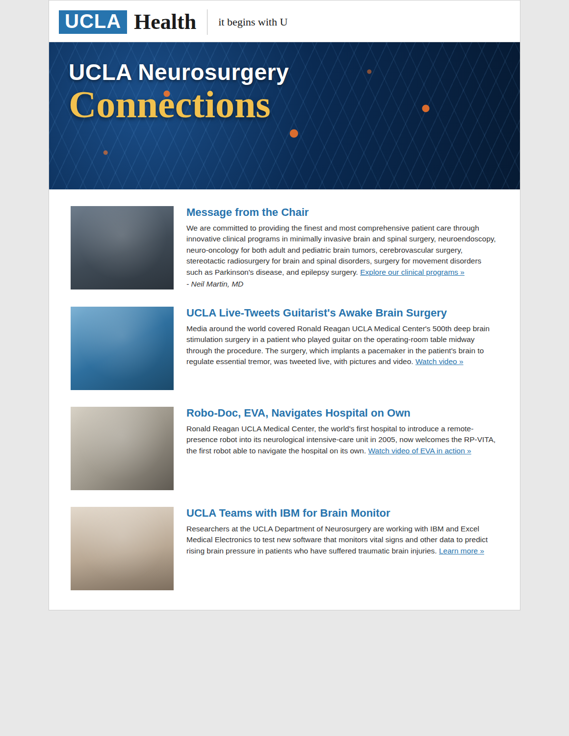UCLA Health it begins with U
UCLA Neurosurgery
Connections
Message from the Chair
We are committed to providing the finest and most comprehensive patient care through innovative clinical programs in minimally invasive brain and spinal surgery, neuroendoscopy, neuro-oncology for both adult and pediatric brain tumors, cerebrovascular surgery, stereotactic radiosurgery for brain and spinal disorders, surgery for movement disorders such as Parkinson's disease, and epilepsy surgery. Explore our clinical programs »
- Neil Martin, MD
UCLA Live-Tweets Guitarist's Awake Brain Surgery
Media around the world covered Ronald Reagan UCLA Medical Center's 500th deep brain stimulation surgery in a patient who played guitar on the operating-room table midway through the procedure. The surgery, which implants a pacemaker in the patient's brain to regulate essential tremor, was tweeted live, with pictures and video. Watch video »
Robo-Doc, EVA, Navigates Hospital on Own
Ronald Reagan UCLA Medical Center, the world's first hospital to introduce a remote-presence robot into its neurological intensive-care unit in 2005, now welcomes the RP-VITA, the first robot able to navigate the hospital on its own. Watch video of EVA in action »
UCLA Teams with IBM for Brain Monitor
Researchers at the UCLA Department of Neurosurgery are working with IBM and Excel Medical Electronics to test new software that monitors vital signs and other data to predict rising brain pressure in patients who have suffered traumatic brain injuries. Learn more »